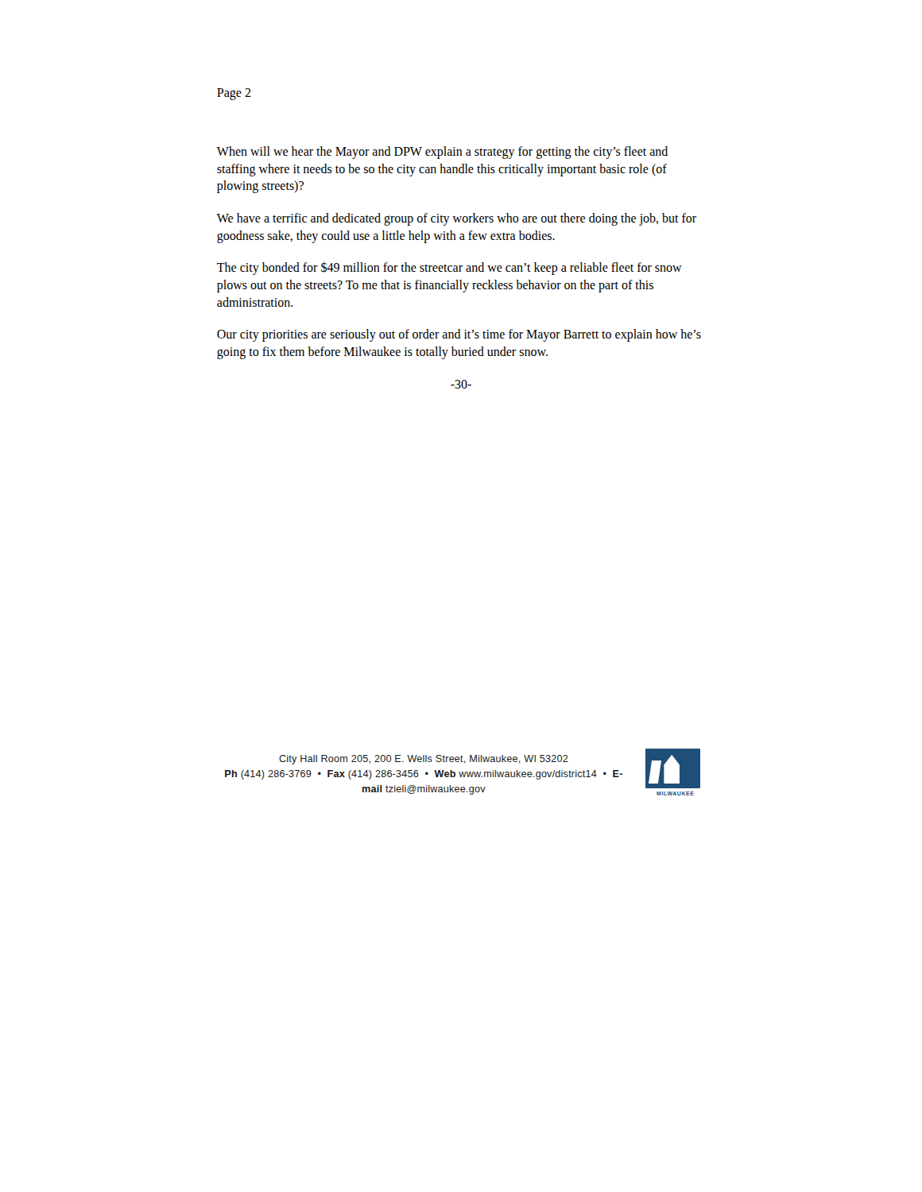Page 2
When will we hear the Mayor and DPW explain a strategy for getting the city’s fleet and staffing where it needs to be so the city can handle this critically important basic role (of plowing streets)?
We have a terrific and dedicated group of city workers who are out there doing the job, but for goodness sake, they could use a little help with a few extra bodies.
The city bonded for $49 million for the streetcar and we can’t keep a reliable fleet for snow plows out on the streets? To me that is financially reckless behavior on the part of this administration.
Our city priorities are seriously out of order and it’s time for Mayor Barrett to explain how he’s going to fix them before Milwaukee is totally buried under snow.
-30-
City Hall Room 205, 200 E. Wells Street, Milwaukee, WI 53202
Ph (414) 286-3769 • Fax (414) 286-3456 • Web www.milwaukee.gov/district14 • E-mail tzieli@milwaukee.gov
MILWAUKEE